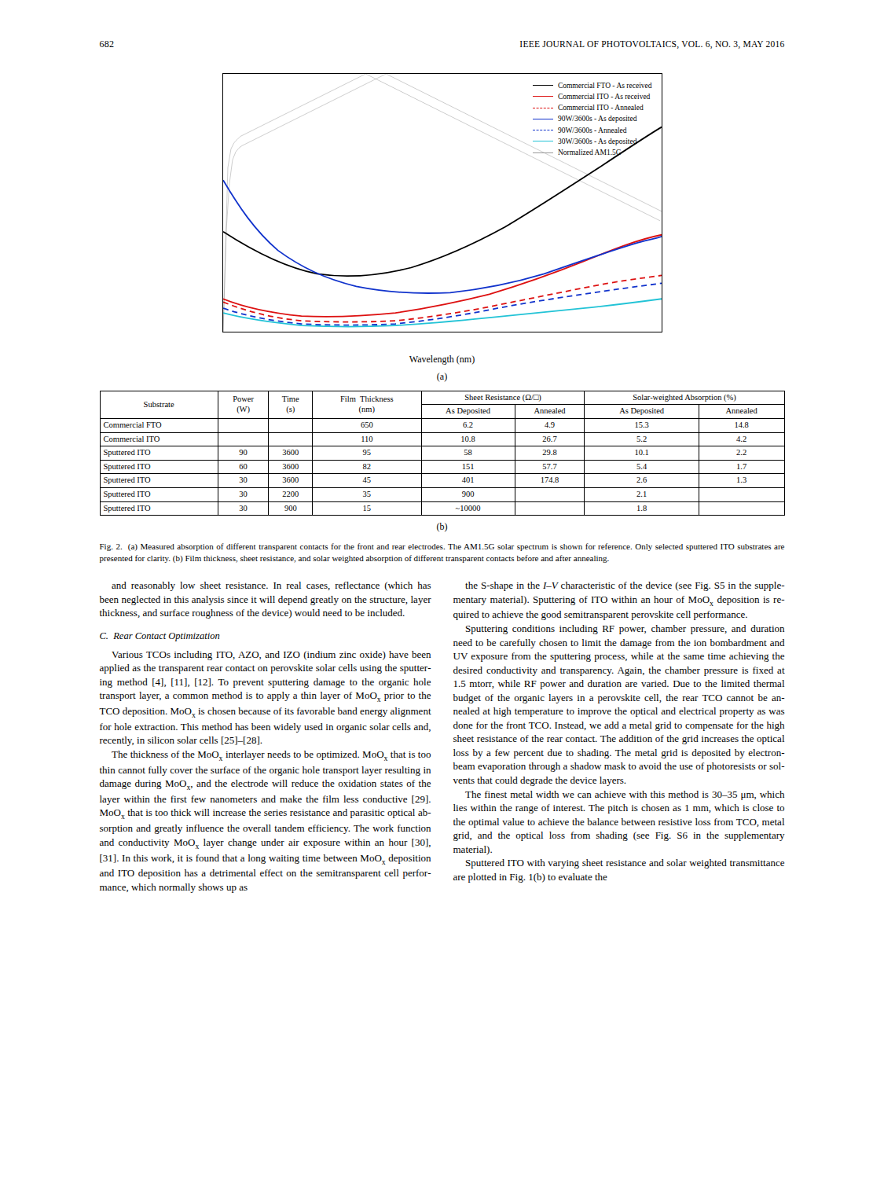682
IEEE Journal of Photovoltaics, Vol. 6, No. 3, May 2016
Absorption (%)
40
30
20
10
0
Commercial FTO - As received
Commercial ITO - As received
Commercial ITO - Annealed
90W/3600s - As deposited
90W/3600s - Annealed
30W/3600s - As deposited
Normalized AM1.5G
400
500
600
700
800
900
1000
1100
Wavelength (nm)
(a)
| Substrate | Power (W) | Time (s) | Film Thickness (nm) | Sheet Resistance (Ω/□) | Solar-weighted Absorption (%) |
| --- | --- | --- | --- | --- | --- |
| As Deposited | Annealed | As Deposited | Annealed |
| Commercial FTO | | | 650 | 6.2 | 4.9 | 15.3 | 14.8 |
| Commercial ITO | | | 110 | 10.8 | 26.7 | 5.2 | 4.2 |
| Sputtered ITO | 90 | 3600 | 95 | 58 | 29.8 | 10.1 | 2.2 |
| Sputtered ITO | 60 | 3600 | 82 | 151 | 57.7 | 5.4 | 1.7 |
| Sputtered ITO | 30 | 3600 | 45 | 401 | 174.8 | 2.6 | 1.3 |
| Sputtered ITO | 30 | 2200 | 35 | 900 | | 2.1 | |
| Sputtered ITO | 30 | 900 | 15 | ~10000 | | 1.8 | |
(b)
Fig. 2. (a) Measured absorption of different transparent contacts for the front and rear electrodes. The AM1.5G solar spectrum is shown for reference. Only selected sputtered ITO substrates are presented for clarity. (b) Film thickness, sheet resistance, and solar weighted absorption of different transparent contacts before and after annealing.
and reasonably low sheet resistance. In real cases, reflectance (which has been neglected in this analysis since it will depend greatly on the structure, layer thickness, and surface roughness of the device) would need to be included.
C. Rear Contact Optimization
Various TCOs including ITO, AZO, and IZO (indium zinc oxide) have been applied as the transparent rear contact on perovskite solar cells using the sputtering method [4], [11], [12]. To prevent sputtering damage to the organic hole transport layer, a common method is to apply a thin layer of MoOx prior to the TCO deposition. MoOx is chosen because of its favorable band energy alignment for hole extraction. This method has been widely used in organic solar cells and, recently, in silicon solar cells [25]–[28].
The thickness of the MoOx interlayer needs to be optimized. MoOx that is too thin cannot fully cover the surface of the organic hole transport layer resulting in damage during MoOx, and the electrode will reduce the oxidation states of the layer within the first few nanometers and make the film less conductive [29]. MoOx that is too thick will increase the series resistance and parasitic optical absorption and greatly influence the overall tandem efficiency. The work function and conductivity MoOx layer change under air exposure within an hour [30], [31]. In this work, it is found that a long waiting time between MoOx deposition and ITO deposition has a detrimental effect on the semitransparent cell performance, which normally shows up as
the S-shape in the I–V characteristic of the device (see Fig. S5 in the supplementary material). Sputtering of ITO within an hour of MoOx deposition is required to achieve the good semitransparent perovskite cell performance.
Sputtering conditions including RF power, chamber pressure, and duration need to be carefully chosen to limit the damage from the ion bombardment and UV exposure from the sputtering process, while at the same time achieving the desired conductivity and transparency. Again, the chamber pressure is fixed at 1.5 mtorr, while RF power and duration are varied. Due to the limited thermal budget of the organic layers in a perovskite cell, the rear TCO cannot be annealed at high temperature to improve the optical and electrical property as was done for the front TCO. Instead, we add a metal grid to compensate for the high sheet resistance of the rear contact. The addition of the grid increases the optical loss by a few percent due to shading. The metal grid is deposited by electron-beam evaporation through a shadow mask to avoid the use of photoresists or solvents that could degrade the device layers.
The finest metal width we can achieve with this method is 30–35 μm, which lies within the range of interest. The pitch is chosen as 1 mm, which is close to the optimal value to achieve the balance between resistive loss from TCO, metal grid, and the optical loss from shading (see Fig. S6 in the supplementary material).
Sputtered ITO with varying sheet resistance and solar weighted transmittance are plotted in Fig. 1(b) to evaluate the